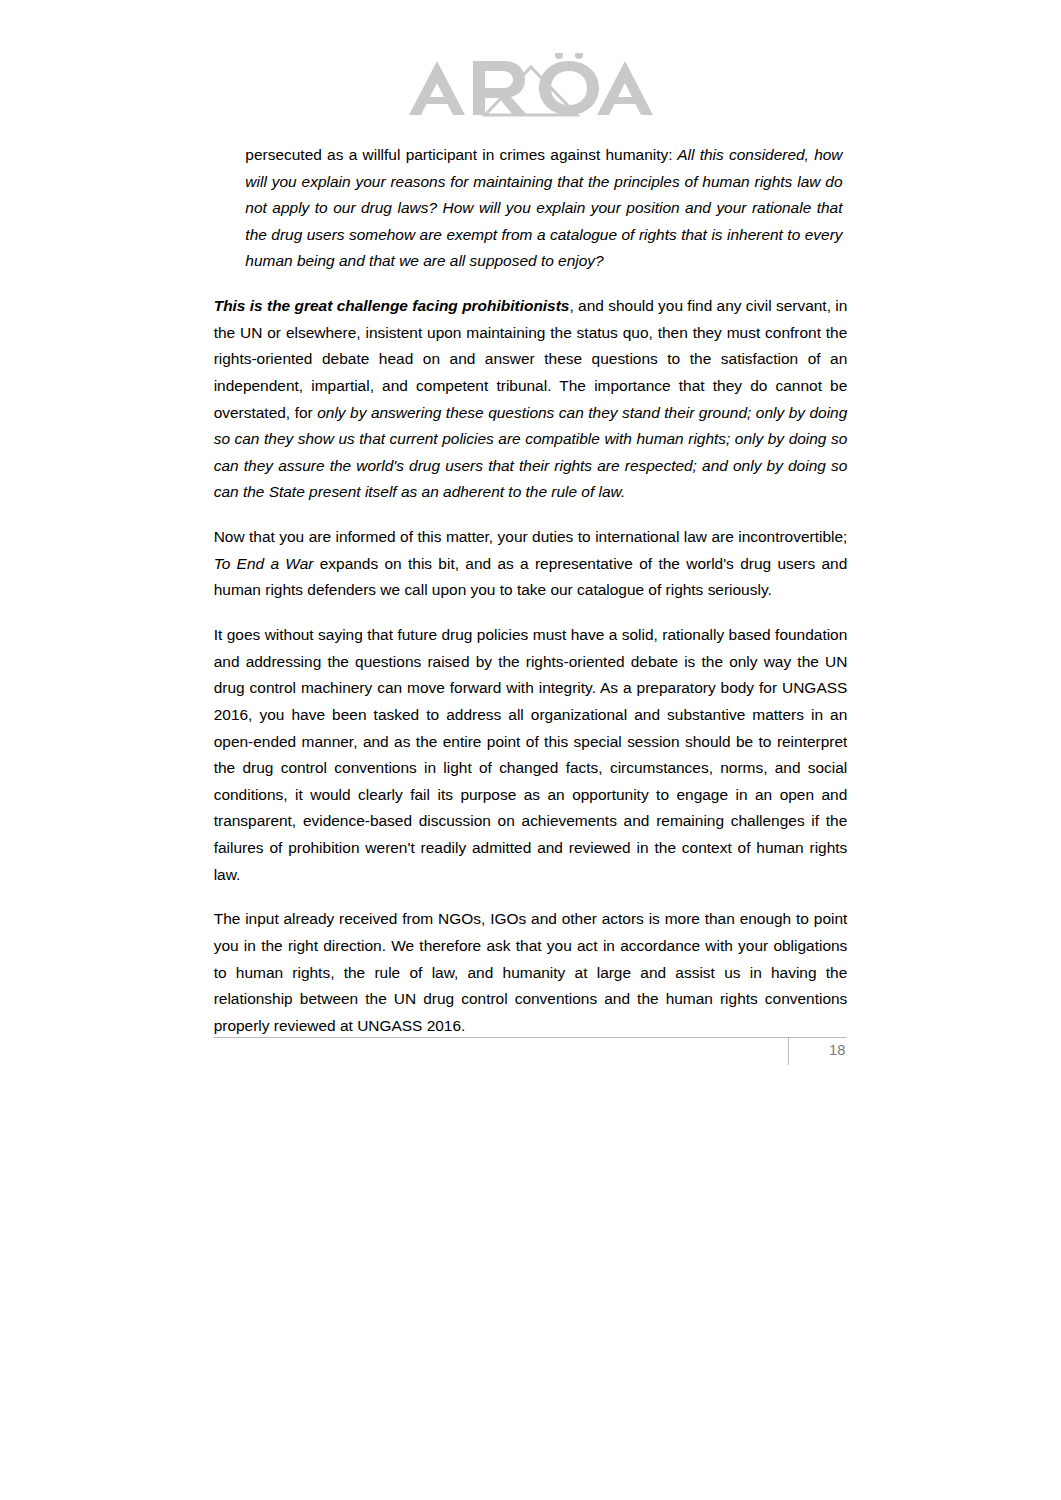persecuted as a willful participant in crimes against humanity: All this considered, how will you explain your reasons for maintaining that the principles of human rights law do not apply to our drug laws? How will you explain your position and your rationale that the drug users somehow are exempt from a catalogue of rights that is inherent to every human being and that we are all supposed to enjoy?
This is the great challenge facing prohibitionists, and should you find any civil servant, in the UN or elsewhere, insistent upon maintaining the status quo, then they must confront the rights-oriented debate head on and answer these questions to the satisfaction of an independent, impartial, and competent tribunal. The importance that they do cannot be overstated, for only by answering these questions can they stand their ground; only by doing so can they show us that current policies are compatible with human rights; only by doing so can they assure the world's drug users that their rights are respected; and only by doing so can the State present itself as an adherent to the rule of law.
Now that you are informed of this matter, your duties to international law are incontrovertible; To End a War expands on this bit, and as a representative of the world's drug users and human rights defenders we call upon you to take our catalogue of rights seriously.
It goes without saying that future drug policies must have a solid, rationally based foundation and addressing the questions raised by the rights-oriented debate is the only way the UN drug control machinery can move forward with integrity. As a preparatory body for UNGASS 2016, you have been tasked to address all organizational and substantive matters in an open-ended manner, and as the entire point of this special session should be to reinterpret the drug control conventions in light of changed facts, circumstances, norms, and social conditions, it would clearly fail its purpose as an opportunity to engage in an open and transparent, evidence-based discussion on achievements and remaining challenges if the failures of prohibition weren't readily admitted and reviewed in the context of human rights law.
The input already received from NGOs, IGOs and other actors is more than enough to point you in the right direction. We therefore ask that you act in accordance with your obligations to human rights, the rule of law, and humanity at large and assist us in having the relationship between the UN drug control conventions and the human rights conventions properly reviewed at UNGASS 2016.
18